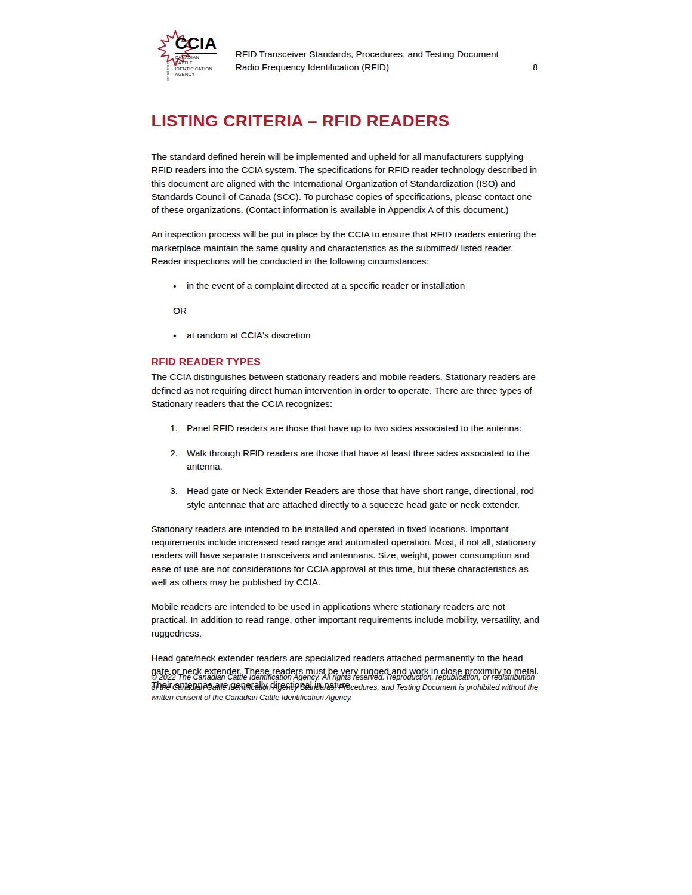canadienne
CCIA
Canadian
Cattle
Identification
Agency
RFID Transceiver Standards, Procedures, and Testing Document
Radio Frequency Identification (RFID) 8
LISTING CRITERIA – RFID READERS
The standard defined herein will be implemented and upheld for all manufacturers supplying RFID readers into the CCIA system. The specifications for RFID reader technology described in this document are aligned with the International Organization of Standardization (ISO) and Standards Council of Canada (SCC). To purchase copies of specifications, please contact one of these organizations. (Contact information is available in Appendix A of this document.)
An inspection process will be put in place by the CCIA to ensure that RFID readers entering the marketplace maintain the same quality and characteristics as the submitted/ listed reader. Reader inspections will be conducted in the following circumstances:
in the event of a complaint directed at a specific reader or installation
OR
at random at CCIA's discretion
RFID READER TYPES
The CCIA distinguishes between stationary readers and mobile readers. Stationary readers are defined as not requiring direct human intervention in order to operate. There are three types of Stationary readers that the CCIA recognizes:
Panel RFID readers are those that have up to two sides associated to the antenna:
Walk through RFID readers are those that have at least three sides associated to the antenna.
Head gate or Neck Extender Readers are those that have short range, directional, rod style antennae that are attached directly to a squeeze head gate or neck extender.
Stationary readers are intended to be installed and operated in fixed locations. Important requirements include increased read range and automated operation. Most, if not all, stationary readers will have separate transceivers and antennans. Size, weight, power consumption and ease of use are not considerations for CCIA approval at this time, but these characteristics as well as others may be published by CCIA.
Mobile readers are intended to be used in applications where stationary readers are not practical. In addition to read range, other important requirements include mobility, versatility, and ruggedness.
Head gate/neck extender readers are specialized readers attached permanently to the head gate or neck extender. These readers must be very rugged and work in close proximity to metal. Their antennas are generally directional in nature.
© 2022 The Canadian Cattle Identification Agency. All rights reserved. Reproduction, republication, or redistribution of the Canadian Cattle Identification Agency Standards, Procedures, and Testing Document is prohibited without the written consent of the Canadian Cattle Identification Agency.